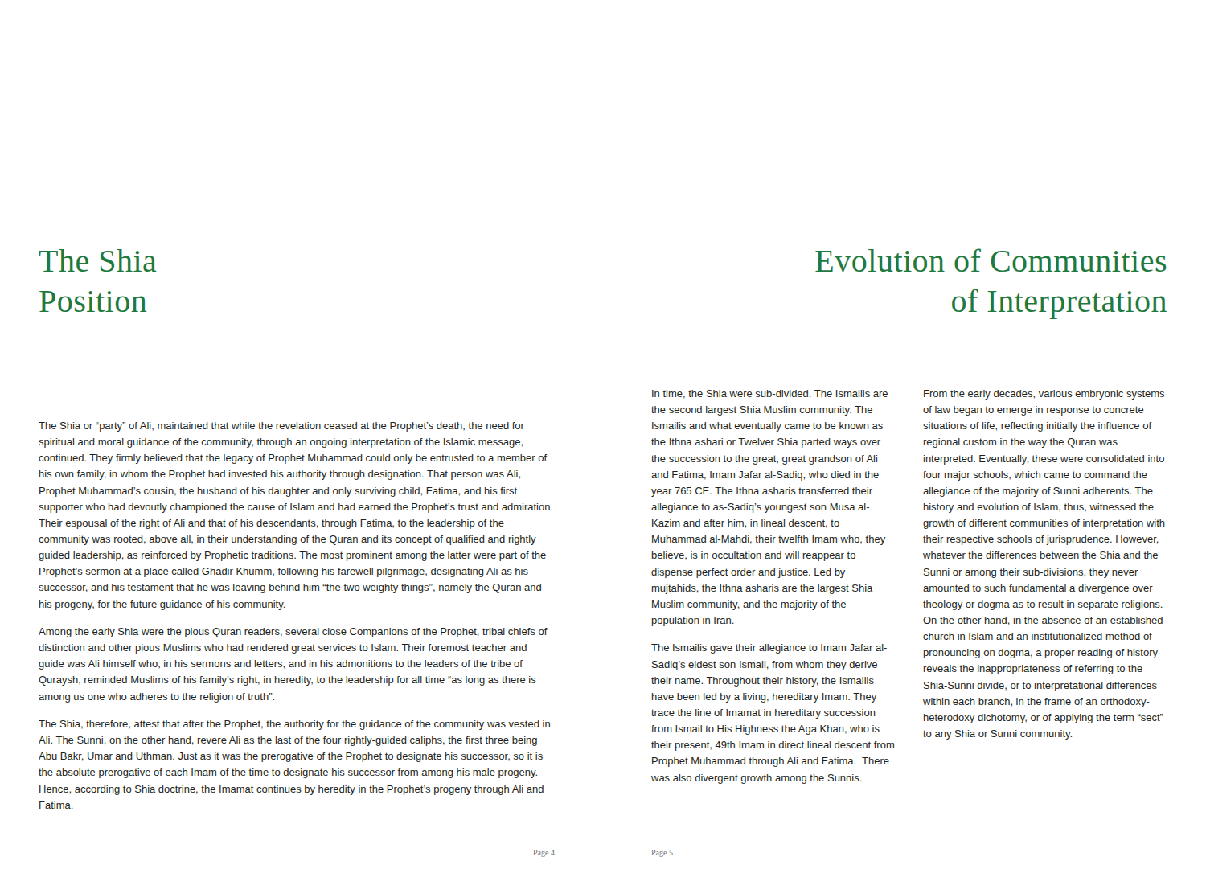The Shia
Position
The Shia or “party” of Ali, maintained that while the revelation ceased at the Prophet’s death, the need for spiritual and moral guidance of the community, through an ongoing interpretation of the Islamic message, continued. They firmly believed that the legacy of Prophet Muhammad could only be entrusted to a member of his own family, in whom the Prophet had invested his authority through designation. That person was Ali, Prophet Muhammad’s cousin, the husband of his daughter and only surviving child, Fatima, and his first supporter who had devoutly championed the cause of Islam and had earned the Prophet’s trust and admiration. Their espousal of the right of Ali and that of his descendants, through Fatima, to the leadership of the community was rooted, above all, in their understanding of the Quran and its concept of qualified and rightly guided leadership, as reinforced by Prophetic traditions. The most prominent among the latter were part of the Prophet’s sermon at a place called Ghadir Khumm, following his farewell pilgrimage, designating Ali as his successor, and his testament that he was leaving behind him “the two weighty things”, namely the Quran and his progeny, for the future guidance of his community.
Among the early Shia were the pious Quran readers, several close Companions of the Prophet, tribal chiefs of distinction and other pious Muslims who had rendered great services to Islam. Their foremost teacher and guide was Ali himself who, in his sermons and letters, and in his admonitions to the leaders of the tribe of Quraysh, reminded Muslims of his family’s right, in heredity, to the leadership for all time “as long as there is among us one who adheres to the religion of truth”.
The Shia, therefore, attest that after the Prophet, the authority for the guidance of the community was vested in Ali. The Sunni, on the other hand, revere Ali as the last of the four rightly-guided caliphs, the first three being Abu Bakr, Umar and Uthman. Just as it was the prerogative of the Prophet to designate his successor, so it is the absolute prerogative of each Imam of the time to designate his successor from among his male progeny. Hence, according to Shia doctrine, the Imamat continues by heredity in the Prophet’s progeny through Ali and Fatima.
Page 4
Evolution of Communities
of Interpretation
In time, the Shia were sub-divided. The Ismailis are the second largest Shia Muslim community. The Ismailis and what eventually came to be known as the Ithna ashari or Twelver Shia parted ways over the succession to the great, great grandson of Ali and Fatima, Imam Jafar al-Sadiq, who died in the year 765 CE. The Ithna asharis transferred their allegiance to as-Sadiq’s youngest son Musa al-Kazim and after him, in lineal descent, to Muhammad al-Mahdi, their twelfth Imam who, they believe, is in occultation and will reappear to dispense perfect order and justice. Led by mujtahids, the Ithna asharis are the largest Shia Muslim community, and the majority of the population in Iran.
The Ismailis gave their allegiance to Imam Jafar al-Sadiq’s eldest son Ismail, from whom they derive their name. Throughout their history, the Ismailis have been led by a living, hereditary Imam. They trace the line of Imamat in hereditary succession from Ismail to His Highness the Aga Khan, who is their present, 49th Imam in direct lineal descent from Prophet Muhammad through Ali and Fatima. There was also divergent growth among the Sunnis.
From the early decades, various embryonic systems of law began to emerge in response to concrete situations of life, reflecting initially the influence of regional custom in the way the Quran was interpreted. Eventually, these were consolidated into four major schools, which came to command the allegiance of the majority of Sunni adherents. The history and evolution of Islam, thus, witnessed the growth of different communities of interpretation with their respective schools of jurisprudence. However, whatever the differences between the Shia and the Sunni or among their sub-divisions, they never amounted to such fundamental a divergence over theology or dogma as to result in separate religions. On the other hand, in the absence of an established church in Islam and an institutionalized method of pronouncing on dogma, a proper reading of history reveals the inappropriateness of referring to the Shia-Sunni divide, or to interpretational differences within each branch, in the frame of an orthodoxy-heterodoxy dichotomy, or of applying the term “sect” to any Shia or Sunni community.
Page 5